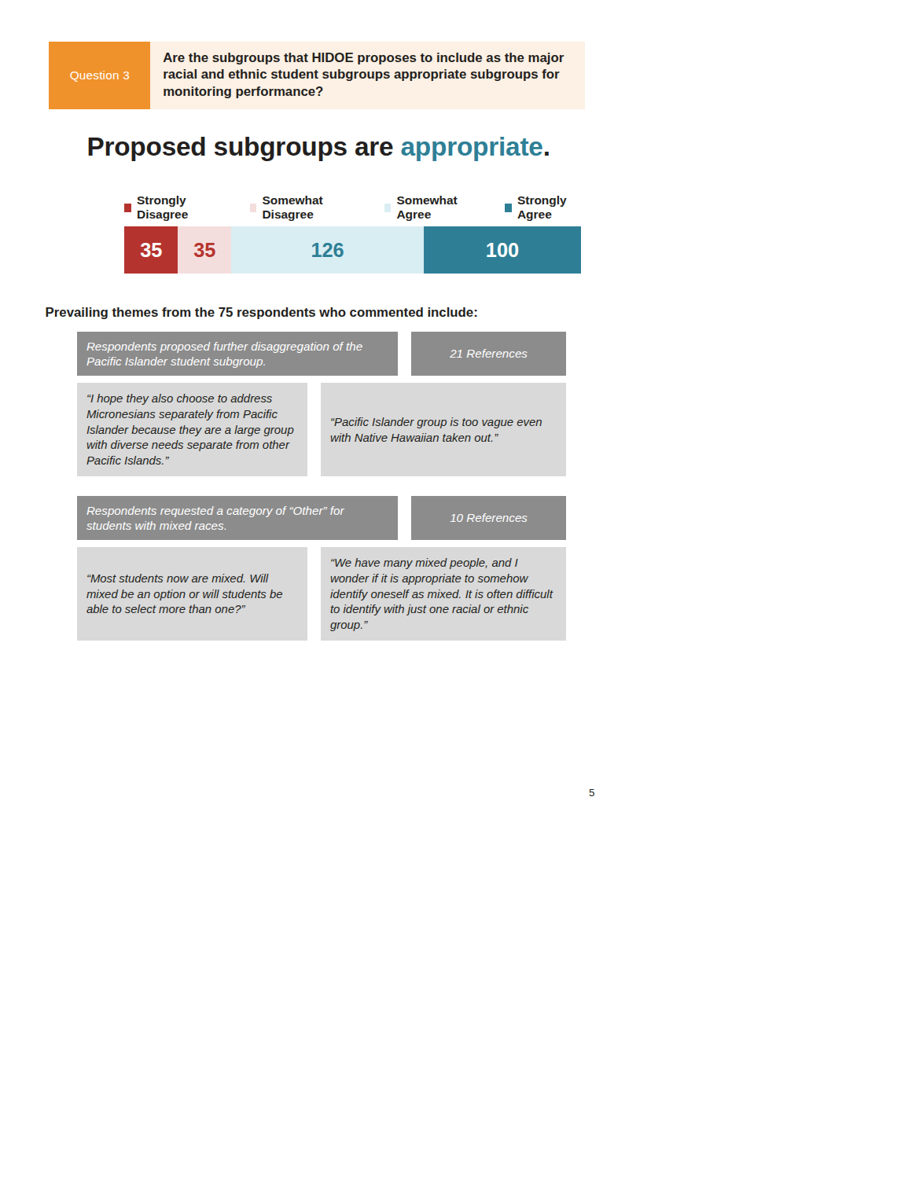Question 3
Are the subgroups that HIDOE proposes to include as the major racial and ethnic student subgroups appropriate subgroups for monitoring performance?
Proposed subgroups are appropriate.
Strongly Disagree Somewhat Disagree Somewhat Agree Strongly Agree
35
35
126
100
Prevailing themes from the 75 respondents who commented include:
Respondents proposed further disaggregation of the Pacific Islander student subgroup.
21 References
“I hope they also choose to address Micronesians separately from Pacific Islander because they are a large group with diverse needs separate from other Pacific Islands.”
“Pacific Islander group is too vague even with Native Hawaiian taken out.”
Respondents requested a category of “Other” for students with mixed races.
10 References
“Most students now are mixed. Will mixed be an option or will students be able to select more than one?”
“We have many mixed people, and I wonder if it is appropriate to somehow identify oneself as mixed. It is often difficult to identify with just one racial or ethnic group.”
5